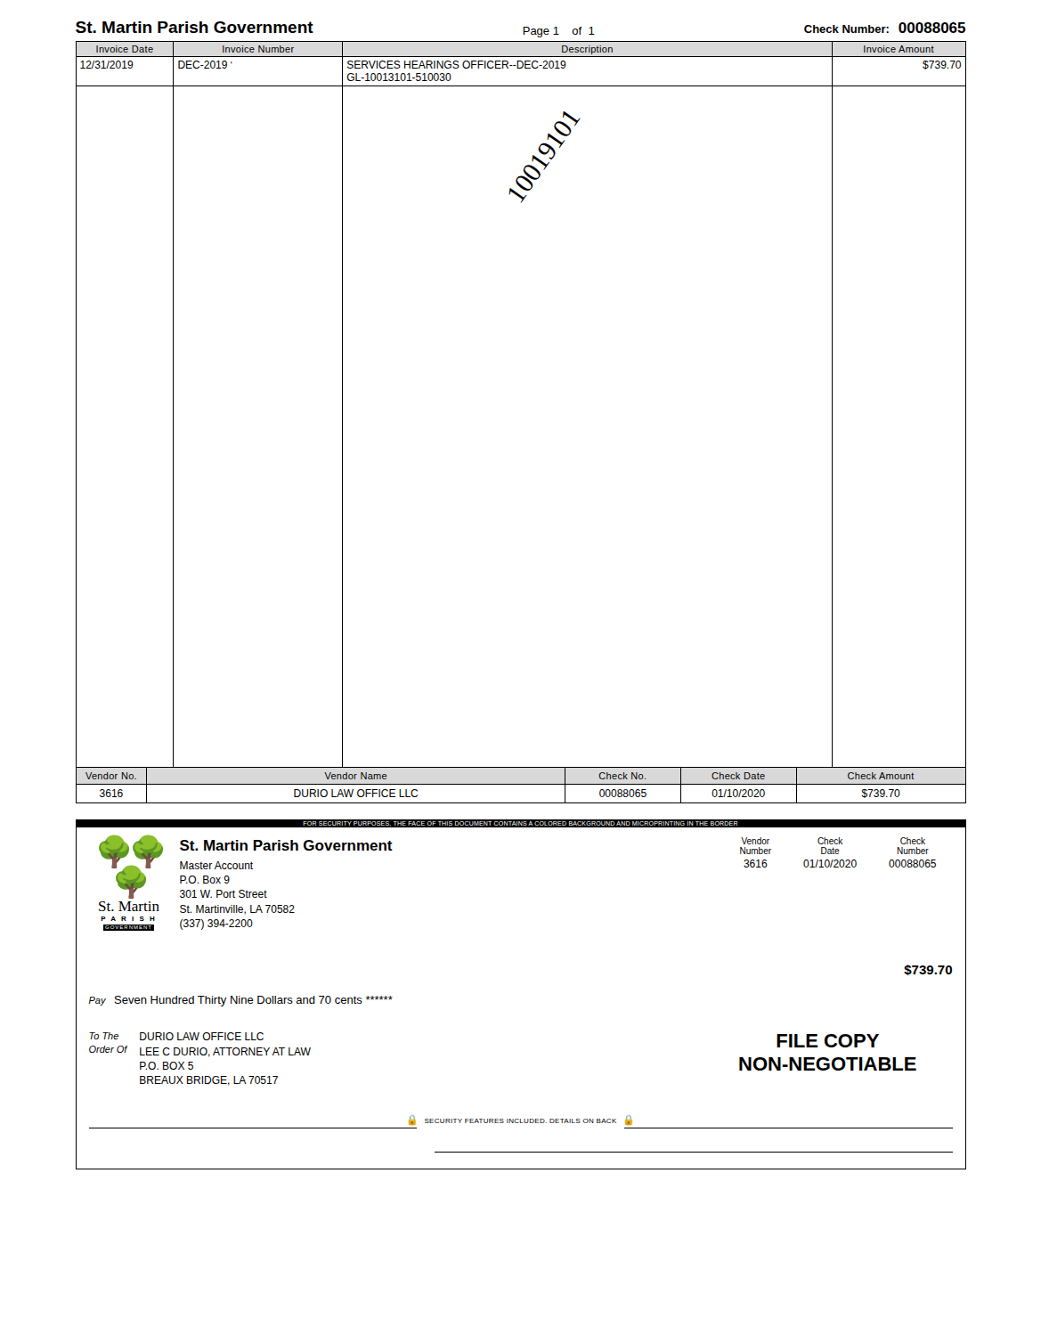St. Martin Parish Government
Page 1 of 1
Check Number:00088065
| Invoice Date | Invoice Number | Description | Invoice Amount |
| --- | --- | --- | --- |
| 12/31/2019 | DEC-2019 ' | SERVICES HEARINGS OFFICER--DEC-2019 GL-10013101-510030 | $739.70 |
| | | 10019101 | |
| Vendor No. | Vendor Name | Check No. | Check Date | Check Amount |
| --- | --- | --- | --- | --- |
| 3616 | DURIO LAW OFFICE LLC | 00088065 | 01/10/2020 | $739.70 |
FOR SECURITY PURPOSES, THE FACE OF THIS DOCUMENT CONTAINS A COLORED BACKGROUND AND MICROPRINTING IN THE BORDER
🌳🌳🌳
St. Martin
P A R I S H
GOVERNMENT
St. Martin Parish Government
Master Account
P.O. Box 9
301 W. Port Street
St. Martinville, LA 70582
(337) 394-2200
| Vendor Number | Check Date | Check Number |
| --- | --- | --- |
| 3616 | 01/10/2020 | 00088065 |
$739.70
Pay Seven Hundred Thirty Nine Dollars and 70 cents ******
To The
Order Of
DURIO LAW OFFICE LLC
LEE C DURIO, ATTORNEY AT LAW
P.O. BOX 5
BREAUX BRIDGE, LA 70517
FILE COPY
NON-NEGOTIABLE
🔒SECURITY FEATURES INCLUDED. DETAILS ON BACK🔒